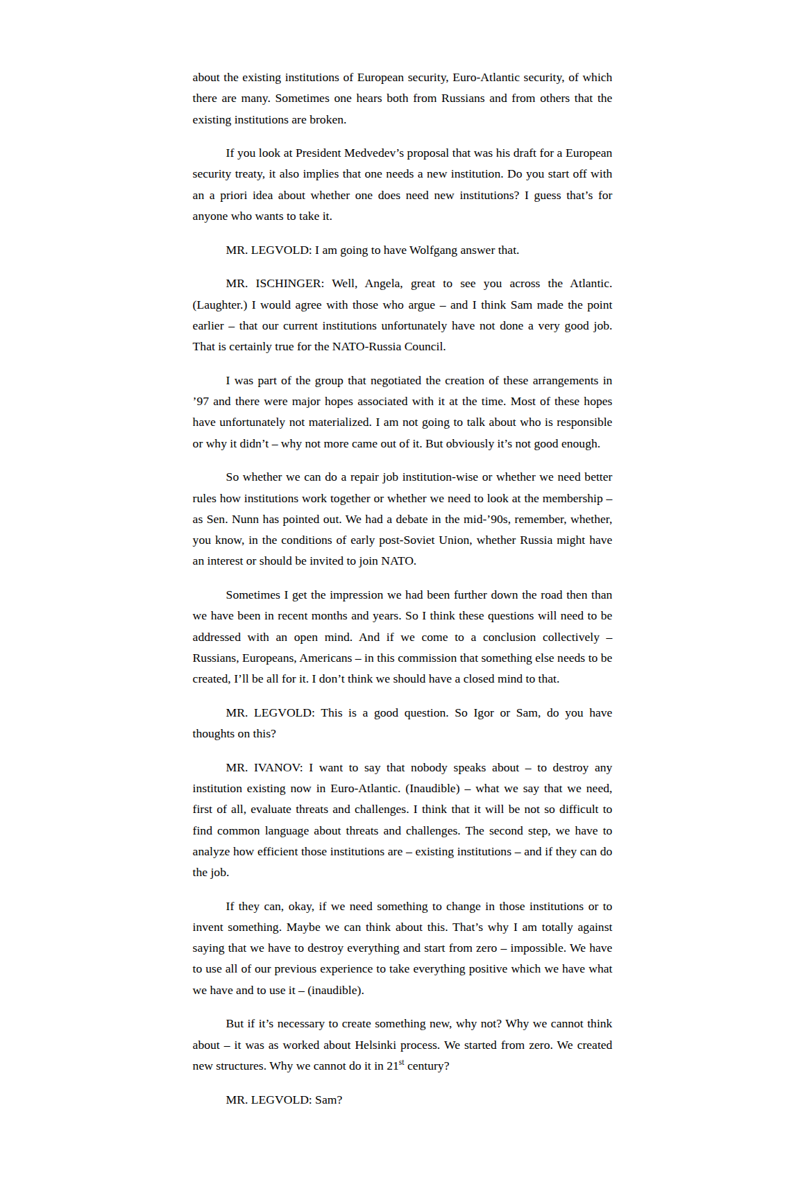about the existing institutions of European security, Euro-Atlantic security, of which there are many. Sometimes one hears both from Russians and from others that the existing institutions are broken.
If you look at President Medvedev’s proposal that was his draft for a European security treaty, it also implies that one needs a new institution. Do you start off with an a priori idea about whether one does need new institutions? I guess that’s for anyone who wants to take it.
MR. LEGVOLD: I am going to have Wolfgang answer that.
MR. ISCHINGER: Well, Angela, great to see you across the Atlantic. (Laughter.) I would agree with those who argue – and I think Sam made the point earlier – that our current institutions unfortunately have not done a very good job. That is certainly true for the NATO-Russia Council.
I was part of the group that negotiated the creation of these arrangements in ’97 and there were major hopes associated with it at the time. Most of these hopes have unfortunately not materialized. I am not going to talk about who is responsible or why it didn’t – why not more came out of it. But obviously it’s not good enough.
So whether we can do a repair job institution-wise or whether we need better rules how institutions work together or whether we need to look at the membership – as Sen. Nunn has pointed out. We had a debate in the mid-’90s, remember, whether, you know, in the conditions of early post-Soviet Union, whether Russia might have an interest or should be invited to join NATO.
Sometimes I get the impression we had been further down the road then than we have been in recent months and years. So I think these questions will need to be addressed with an open mind. And if we come to a conclusion collectively – Russians, Europeans, Americans – in this commission that something else needs to be created, I’ll be all for it. I don’t think we should have a closed mind to that.
MR. LEGVOLD: This is a good question. So Igor or Sam, do you have thoughts on this?
MR. IVANOV: I want to say that nobody speaks about – to destroy any institution existing now in Euro-Atlantic. (Inaudible) – what we say that we need, first of all, evaluate threats and challenges. I think that it will be not so difficult to find common language about threats and challenges. The second step, we have to analyze how efficient those institutions are – existing institutions – and if they can do the job.
If they can, okay, if we need something to change in those institutions or to invent something. Maybe we can think about this. That’s why I am totally against saying that we have to destroy everything and start from zero – impossible. We have to use all of our previous experience to take everything positive which we have what we have and to use it – (inaudible).
But if it’s necessary to create something new, why not? Why we cannot think about – it was as worked about Helsinki process. We started from zero. We created new structures. Why we cannot do it in 21st century?
MR. LEGVOLD: Sam?